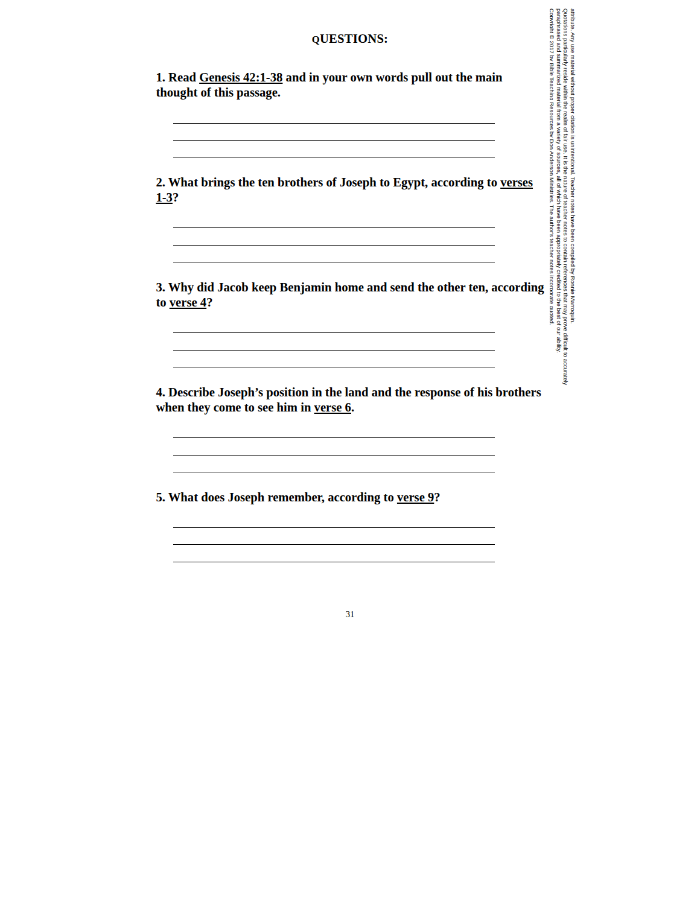Copyright © 2017 by Bible Teaching Resources by Don Anderson Ministries. The author's teacher notes incorporate quoted,
paraphrased and summarized material from a variety of sources, all of which have been appropriately credited to the best of our ability.
Quotations particularly reside within the realm of fair use. It is the nature of teacher notes to contain references that may prove difficult to accurately
attribute. Any use material without proper citation is unintentional. Teacher notes have been compiled by Ronnie Marroquin.
QUESTIONS:
1. Read Genesis 42:1-38 and in your own words pull out the main thought of this passage.
2. What brings the ten brothers of Joseph to Egypt, according to verses 1-3?
3. Why did Jacob keep Benjamin home and send the other ten, according to verse 4?
4. Describe Joseph’s position in the land and the response of his brothers when they come to see him in verse 6.
5. What does Joseph remember, according to verse 9?
31